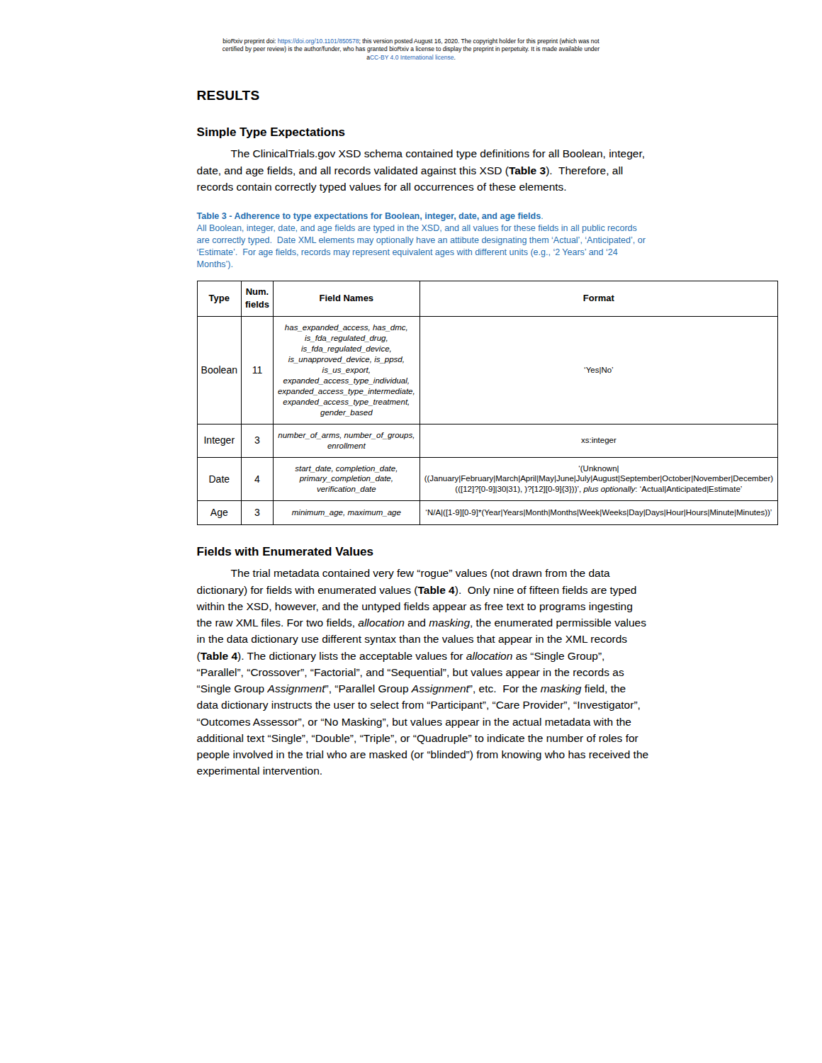bioRxiv preprint doi: https://doi.org/10.1101/850578; this version posted August 16, 2020. The copyright holder for this preprint (which was not
certified by peer review) is the author/funder, who has granted bioRxiv a license to display the preprint in perpetuity. It is made available under
aCC-BY 4.0 International license.
RESULTS
Simple Type Expectations
The ClinicalTrials.gov XSD schema contained type definitions for all Boolean, integer, date, and age fields, and all records validated against this XSD (Table 3). Therefore, all records contain correctly typed values for all occurrences of these elements.
Table 3 - Adherence to type expectations for Boolean, integer, date, and age fields.
All Boolean, integer, date, and age fields are typed in the XSD, and all values for these fields in all public records are correctly typed. Date XML elements may optionally have an attibute designating them ‘Actual’, ‘Anticipated’, or ‘Estimate’. For age fields, records may represent equivalent ages with different units (e.g., ‘2 Years’ and ‘24 Months’).
| Type | Num. fields | Field Names | Format |
| --- | --- | --- | --- |
| Boolean | 11 | has_expanded_access, has_dmc, is_fda_regulated_drug, is_fda_regulated_device, is_unapproved_device, is_ppsd, is_us_export, expanded_access_type_individual, expanded_access_type_intermediate, expanded_access_type_treatment, gender_based | ‘Yes/No’ |
| Integer | 3 | number_of_arms, number_of_groups, enrollment | xs:integer |
| Date | 4 | start_date, completion_date, primary_completion_date, verification_date | ‘(Unknown/((January/February/March/April/May/June/July/August/September/October/November/December) (([12]?[0-9]/30/31), )?[12][0-9]{3}))’, plus optionally : ‘Actual/Anticipated/Estimate’ |
| Age | 3 | minimum_age, maximum_age | ‘N/A/([1-9][0-9]*(Year/Years/Month/Months/Week/Weeks/Day/Days/Hour/Hours/Minute/Minutes))’ |
Fields with Enumerated Values
The trial metadata contained very few “rogue” values (not drawn from the data dictionary) for fields with enumerated values (Table 4). Only nine of fifteen fields are typed within the XSD, however, and the untyped fields appear as free text to programs ingesting the raw XML files. For two fields, allocation and masking, the enumerated permissible values in the data dictionary use different syntax than the values that appear in the XML records (Table 4). The dictionary lists the acceptable values for allocation as “Single Group”, “Parallel”, “Crossover”, “Factorial”, and “Sequential”, but values appear in the records as “Single Group Assignment”, “Parallel Group Assignment”, etc. For the masking field, the data dictionary instructs the user to select from “Participant”, “Care Provider”, “Investigator”, “Outcomes Assessor”, or “No Masking”, but values appear in the actual metadata with the additional text “Single”, “Double”, “Triple”, or “Quadruple” to indicate the number of roles for people involved in the trial who are masked (or “blinded”) from knowing who has received the experimental intervention.